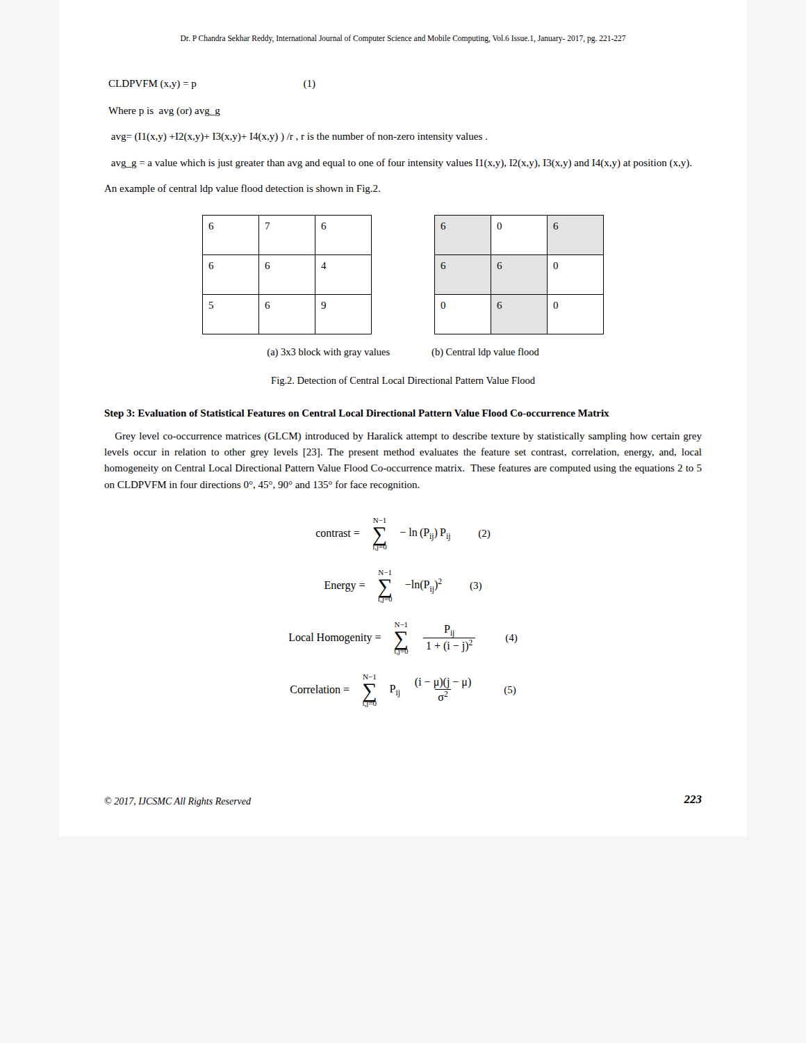Dr. P Chandra Sekhar Reddy, International Journal of Computer Science and Mobile Computing, Vol.6 Issue.1, January- 2017, pg. 221-227
CLDPVFM (x,y) = p (1)
Where p is avg (or) avg_g
avg= (I1(x,y) +I2(x,y)+ I3(x,y)+ I4(x,y) ) /r , r is the number of non-zero intensity values .
avg_g = a value which is just greater than avg and equal to one of four intensity values I1(x,y), I2(x,y), I3(x,y) and I4(x,y) at position (x,y).
An example of central ldp value flood detection is shown in Fig.2.
| 6 | 7 | 6 |
| 6 | 6 | 4 |
| 5 | 6 | 9 |
| 6 | 0 | 6 |
| 6 | 6 | 0 |
| 0 | 6 | 0 |
(a) 3x3 block with gray values (b) Central ldp value flood
Fig.2. Detection of Central Local Directional Pattern Value Flood
Step 3: Evaluation of Statistical Features on Central Local Directional Pattern Value Flood Co-occurrence Matrix
Grey level co-occurrence matrices (GLCM) introduced by Haralick attempt to describe texture by statistically sampling how certain grey levels occur in relation to other grey levels [23]. The present method evaluates the feature set contrast, correlation, energy, and, local homogeneity on Central Local Directional Pattern Value Flood Co-occurrence matrix. These features are computed using the equations 2 to 5 on CLDPVFM in four directions 0°, 45°, 90° and 135° for face recognition.
contrast = N−1∑i,j=0 − ln (Pij) Pij (2)
Energy = N−1∑i,j=0 −ln(Pij)2 (3)
Local Homogenity = N−1∑i,j=0 Pij 1 + (i − j)2 (4)
Correlation = N−1∑i,j=0 Pij (i − μ)(j − μ) σ2 (5)
© 2017, IJCSMC All Rights Reserved 223